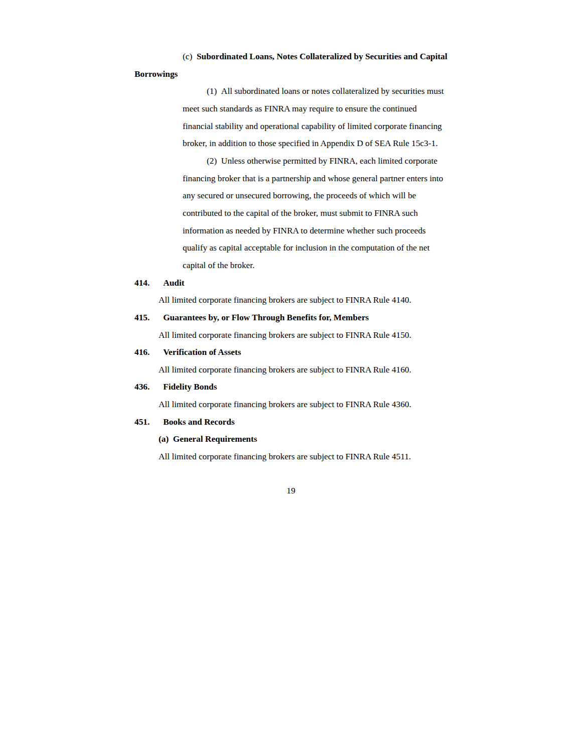(c) Subordinated Loans, Notes Collateralized by Securities and Capital
Borrowings
(1) All subordinated loans or notes collateralized by securities must meet such standards as FINRA may require to ensure the continued financial stability and operational capability of limited corporate financing broker, in addition to those specified in Appendix D of SEA Rule 15c3-1.
(2) Unless otherwise permitted by FINRA, each limited corporate financing broker that is a partnership and whose general partner enters into any secured or unsecured borrowing, the proceeds of which will be contributed to the capital of the broker, must submit to FINRA such information as needed by FINRA to determine whether such proceeds qualify as capital acceptable for inclusion in the computation of the net capital of the broker.
414. Audit
All limited corporate financing brokers are subject to FINRA Rule 4140.
415. Guarantees by, or Flow Through Benefits for, Members
All limited corporate financing brokers are subject to FINRA Rule 4150.
416. Verification of Assets
All limited corporate financing brokers are subject to FINRA Rule 4160.
436. Fidelity Bonds
All limited corporate financing brokers are subject to FINRA Rule 4360.
451. Books and Records
(a) General Requirements
All limited corporate financing brokers are subject to FINRA Rule 4511.
19